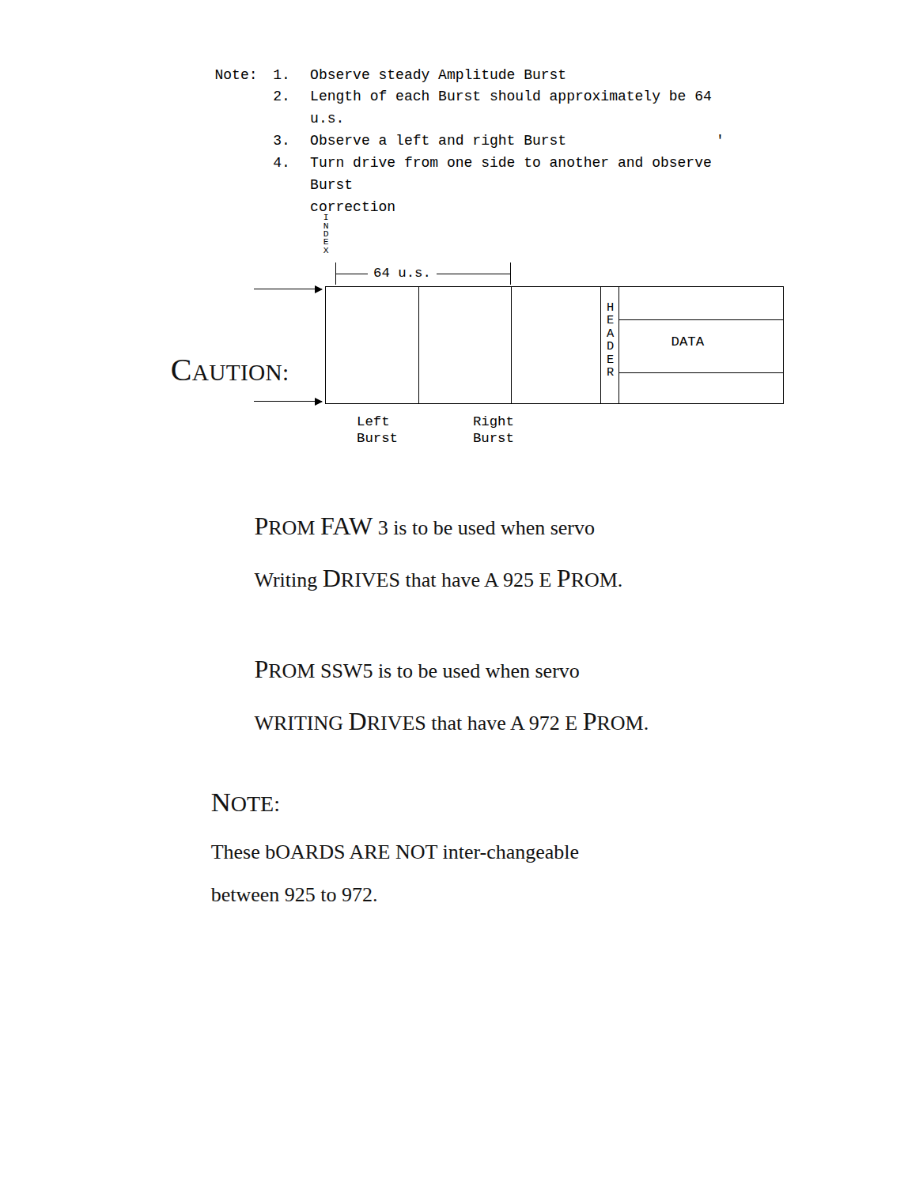Note:
1. Observe steady Amplitude Burst
2. Length of each Burst should approximately be 64 u.s.
3. Observe a left and right Burst '
4. Turn drive from one side to another and observe Burst
Note:
correction
INDEX
64 u.s.
H
E
A
D
E
R
DATA
Left
Burst Right
Burst
CAUTION:
PROM FAW 3 is to be used when servo
Writing DRIVES that have A 925 E PROM.
PROM SSW5 is to be used when servo
WRITING DRIVES that have A 972 E PROM.
NOTE:
These bOARDS ARE NOT inter-changeable
between 925 to 972.